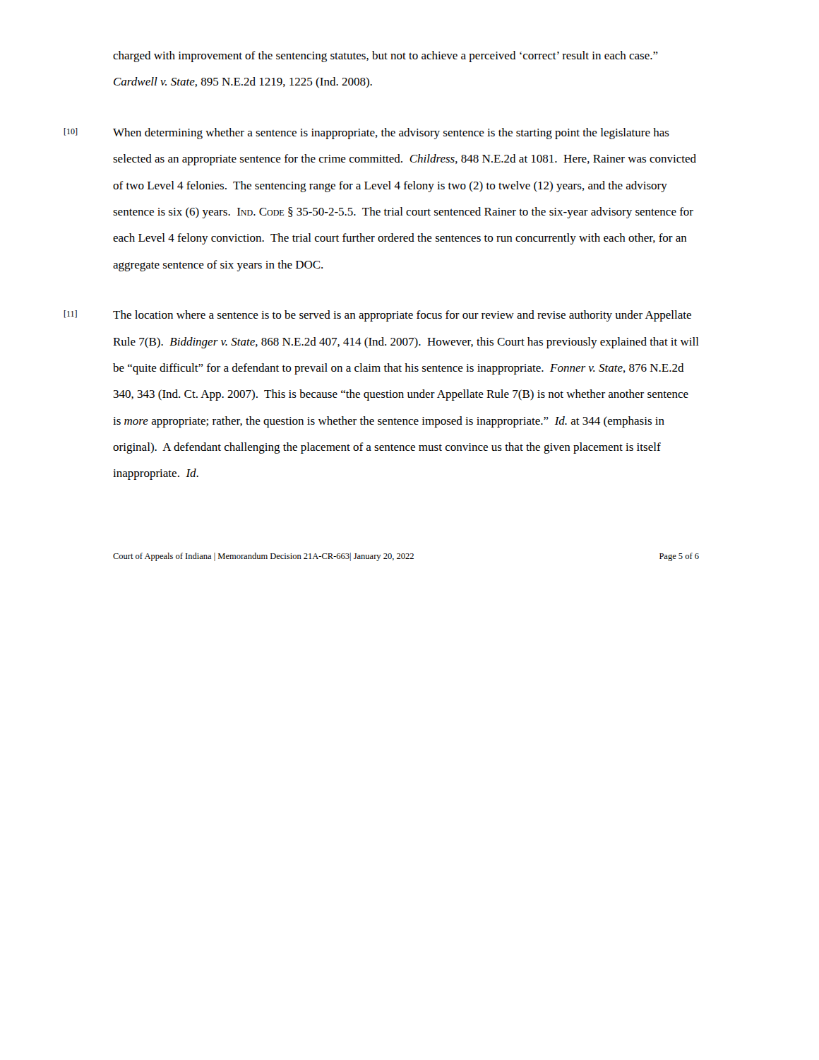charged with improvement of the sentencing statutes, but not to achieve a perceived ‘correct’ result in each case.” Cardwell v. State, 895 N.E.2d 1219, 1225 (Ind. 2008).
[10] When determining whether a sentence is inappropriate, the advisory sentence is the starting point the legislature has selected as an appropriate sentence for the crime committed. Childress, 848 N.E.2d at 1081. Here, Rainer was convicted of two Level 4 felonies. The sentencing range for a Level 4 felony is two (2) to twelve (12) years, and the advisory sentence is six (6) years. Ind. Code § 35-50-2-5.5. The trial court sentenced Rainer to the six-year advisory sentence for each Level 4 felony conviction. The trial court further ordered the sentences to run concurrently with each other, for an aggregate sentence of six years in the DOC.
[11] The location where a sentence is to be served is an appropriate focus for our review and revise authority under Appellate Rule 7(B). Biddinger v. State, 868 N.E.2d 407, 414 (Ind. 2007). However, this Court has previously explained that it will be “quite difficult” for a defendant to prevail on a claim that his sentence is inappropriate. Fonner v. State, 876 N.E.2d 340, 343 (Ind. Ct. App. 2007). This is because “the question under Appellate Rule 7(B) is not whether another sentence is more appropriate; rather, the question is whether the sentence imposed is inappropriate.” Id. at 344 (emphasis in original). A defendant challenging the placement of a sentence must convince us that the given placement is itself inappropriate. Id.
Court of Appeals of Indiana | Memorandum Decision 21A-CR-663| January 20, 2022 Page 5 of 6